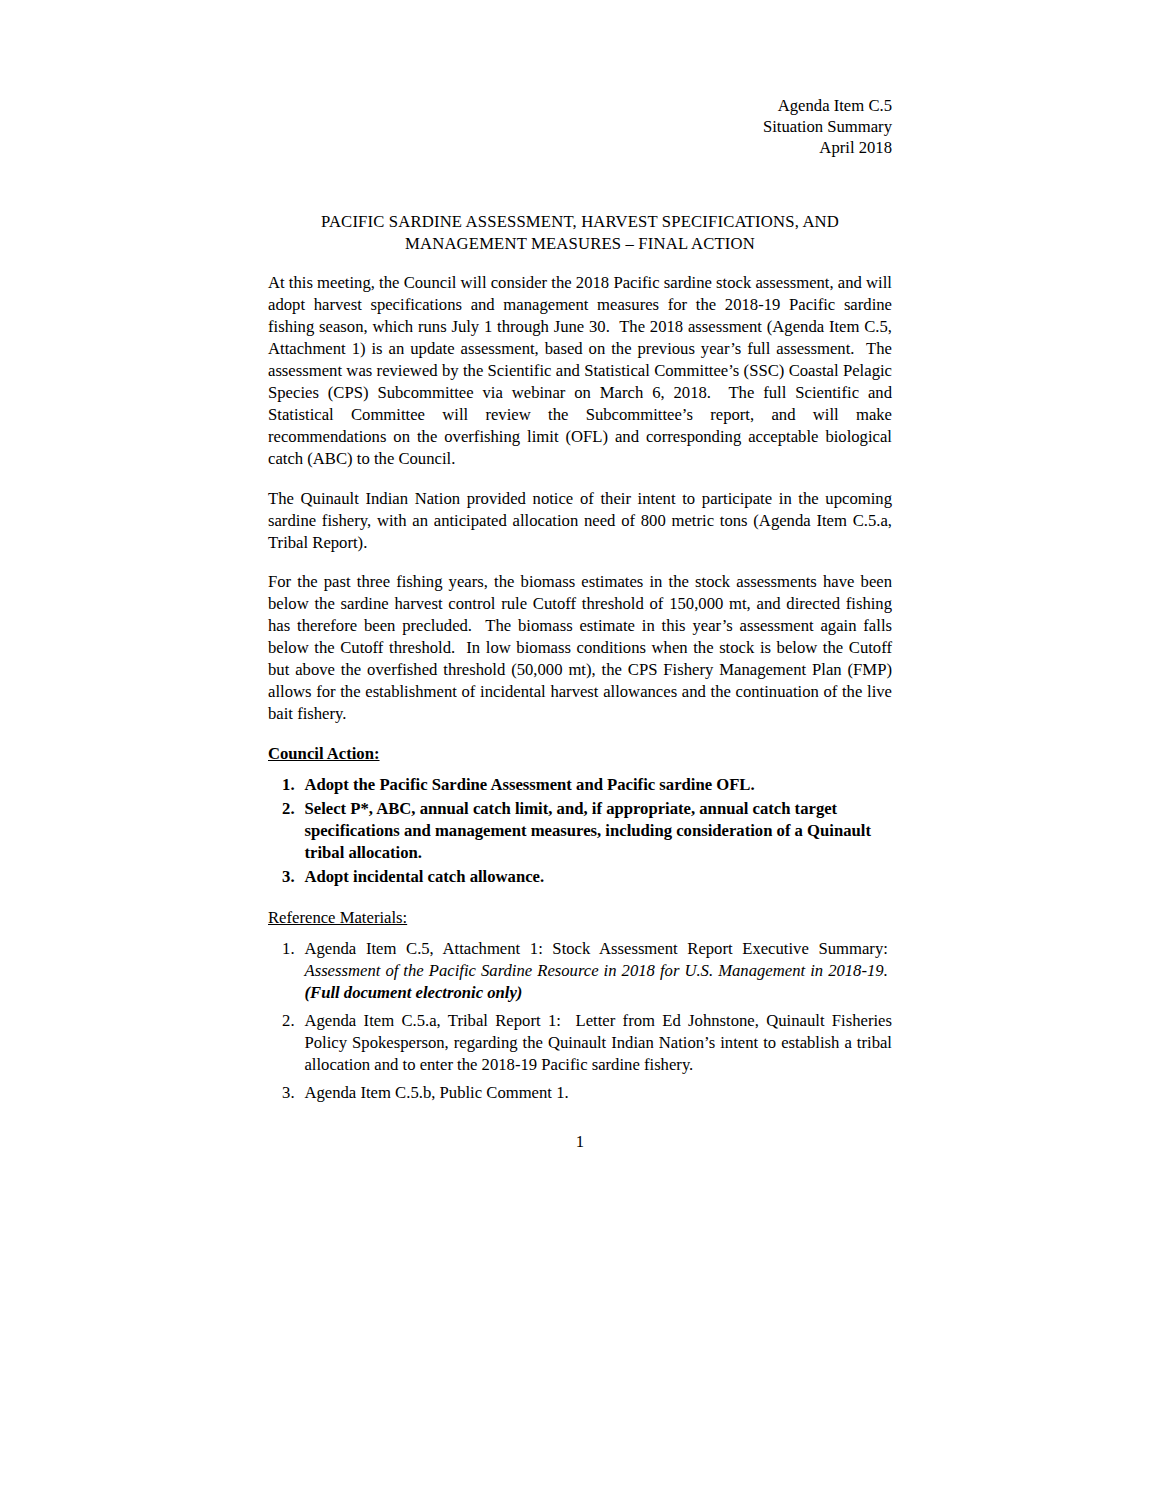Agenda Item C.5
Situation Summary
April 2018
PACIFIC SARDINE ASSESSMENT, HARVEST SPECIFICATIONS, AND
MANAGEMENT MEASURES – FINAL ACTION
At this meeting, the Council will consider the 2018 Pacific sardine stock assessment, and will adopt harvest specifications and management measures for the 2018-19 Pacific sardine fishing season, which runs July 1 through June 30. The 2018 assessment (Agenda Item C.5, Attachment 1) is an update assessment, based on the previous year’s full assessment. The assessment was reviewed by the Scientific and Statistical Committee’s (SSC) Coastal Pelagic Species (CPS) Subcommittee via webinar on March 6, 2018. The full Scientific and Statistical Committee will review the Subcommittee’s report, and will make recommendations on the overfishing limit (OFL) and corresponding acceptable biological catch (ABC) to the Council.
The Quinault Indian Nation provided notice of their intent to participate in the upcoming sardine fishery, with an anticipated allocation need of 800 metric tons (Agenda Item C.5.a, Tribal Report).
For the past three fishing years, the biomass estimates in the stock assessments have been below the sardine harvest control rule Cutoff threshold of 150,000 mt, and directed fishing has therefore been precluded. The biomass estimate in this year’s assessment again falls below the Cutoff threshold. In low biomass conditions when the stock is below the Cutoff but above the overfished threshold (50,000 mt), the CPS Fishery Management Plan (FMP) allows for the establishment of incidental harvest allowances and the continuation of the live bait fishery.
Council Action:
Adopt the Pacific Sardine Assessment and Pacific sardine OFL.
Select P*, ABC, annual catch limit, and, if appropriate, annual catch target specifications and management measures, including consideration of a Quinault tribal allocation.
Adopt incidental catch allowance.
Reference Materials:
Agenda Item C.5, Attachment 1: Stock Assessment Report Executive Summary: Assessment of the Pacific Sardine Resource in 2018 for U.S. Management in 2018-19. (Full document electronic only)
Agenda Item C.5.a, Tribal Report 1: Letter from Ed Johnstone, Quinault Fisheries Policy Spokesperson, regarding the Quinault Indian Nation’s intent to establish a tribal allocation and to enter the 2018-19 Pacific sardine fishery.
Agenda Item C.5.b, Public Comment 1.
1